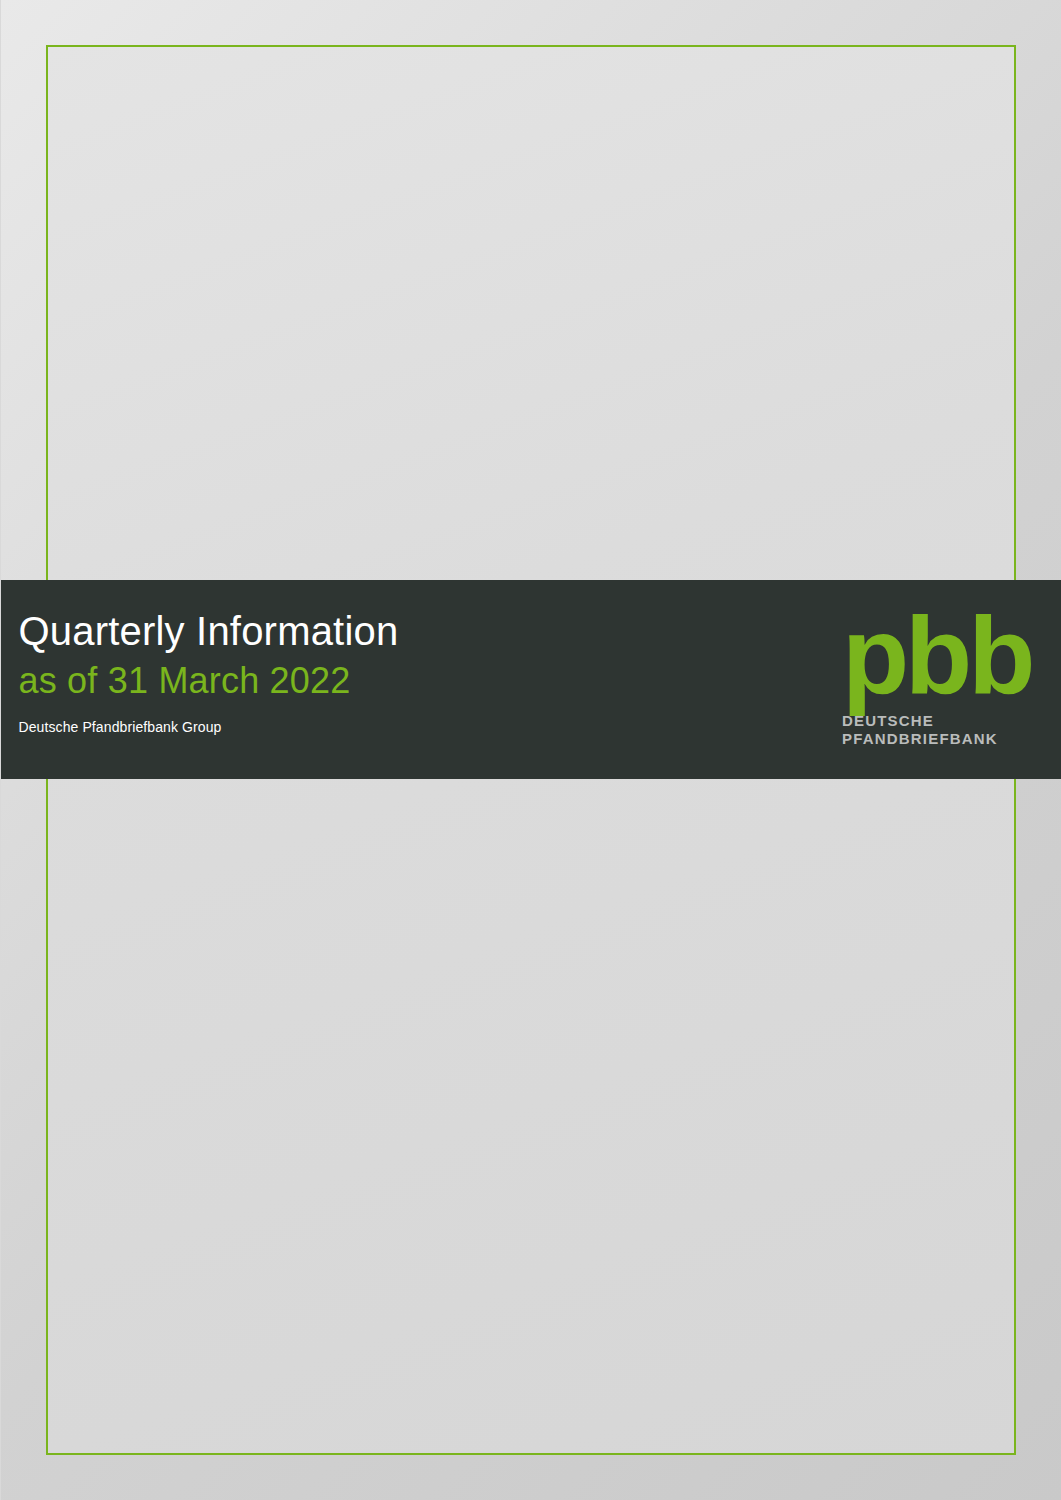Quarterly Information
as of 31 March 2022
Deutsche Pfandbriefbank Group
pbb
DEUTSCHE
PFANDBRIEFBANK